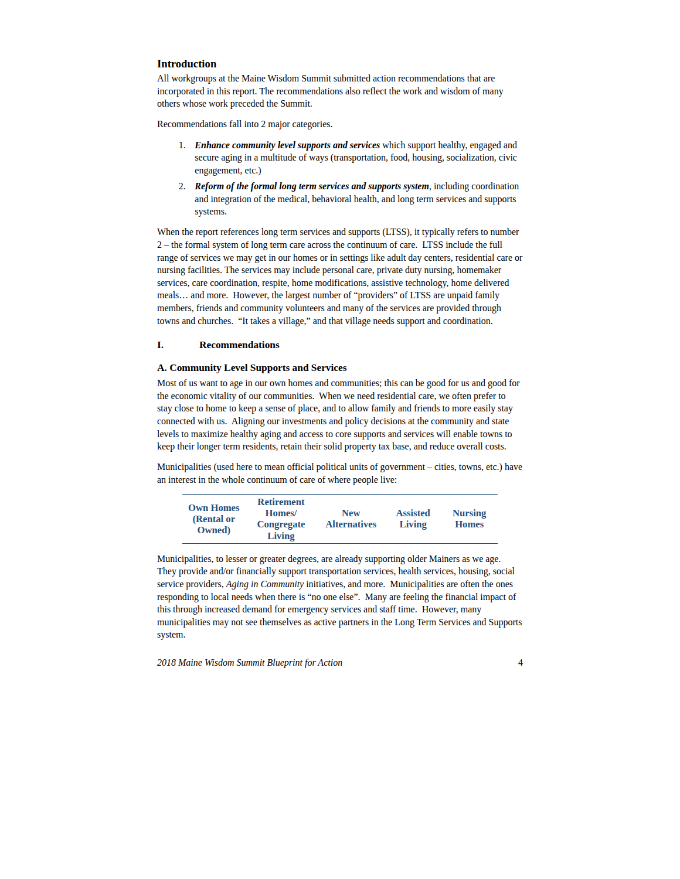Introduction
All workgroups at the Maine Wisdom Summit submitted action recommendations that are incorporated in this report. The recommendations also reflect the work and wisdom of many others whose work preceded the Summit.
Recommendations fall into 2 major categories.
Enhance community level supports and services which support healthy, engaged and secure aging in a multitude of ways (transportation, food, housing, socialization, civic engagement, etc.)
Reform of the formal long term services and supports system, including coordination and integration of the medical, behavioral health, and long term services and supports systems.
When the report references long term services and supports (LTSS), it typically refers to number 2 – the formal system of long term care across the continuum of care. LTSS include the full range of services we may get in our homes or in settings like adult day centers, residential care or nursing facilities. The services may include personal care, private duty nursing, homemaker services, care coordination, respite, home modifications, assistive technology, home delivered meals… and more. However, the largest number of “providers” of LTSS are unpaid family members, friends and community volunteers and many of the services are provided through towns and churches. “It takes a village,” and that village needs support and coordination.
I. Recommendations
A. Community Level Supports and Services
Most of us want to age in our own homes and communities; this can be good for us and good for the economic vitality of our communities. When we need residential care, we often prefer to stay close to home to keep a sense of place, and to allow family and friends to more easily stay connected with us. Aligning our investments and policy decisions at the community and state levels to maximize healthy aging and access to core supports and services will enable towns to keep their longer term residents, retain their solid property tax base, and reduce overall costs.
Municipalities (used here to mean official political units of government – cities, towns, etc.) have an interest in the whole continuum of care of where people live:
| Own Homes (Rental or Owned) | Retirement Homes/ Congregate Living | New Alternatives | Assisted Living | Nursing Homes |
Municipalities, to lesser or greater degrees, are already supporting older Mainers as we age. They provide and/or financially support transportation services, health services, housing, social service providers, Aging in Community initiatives, and more. Municipalities are often the ones responding to local needs when there is “no one else”. Many are feeling the financial impact of this through increased demand for emergency services and staff time. However, many municipalities may not see themselves as active partners in the Long Term Services and Supports system.
2018 Maine Wisdom Summit Blueprint for Action 4